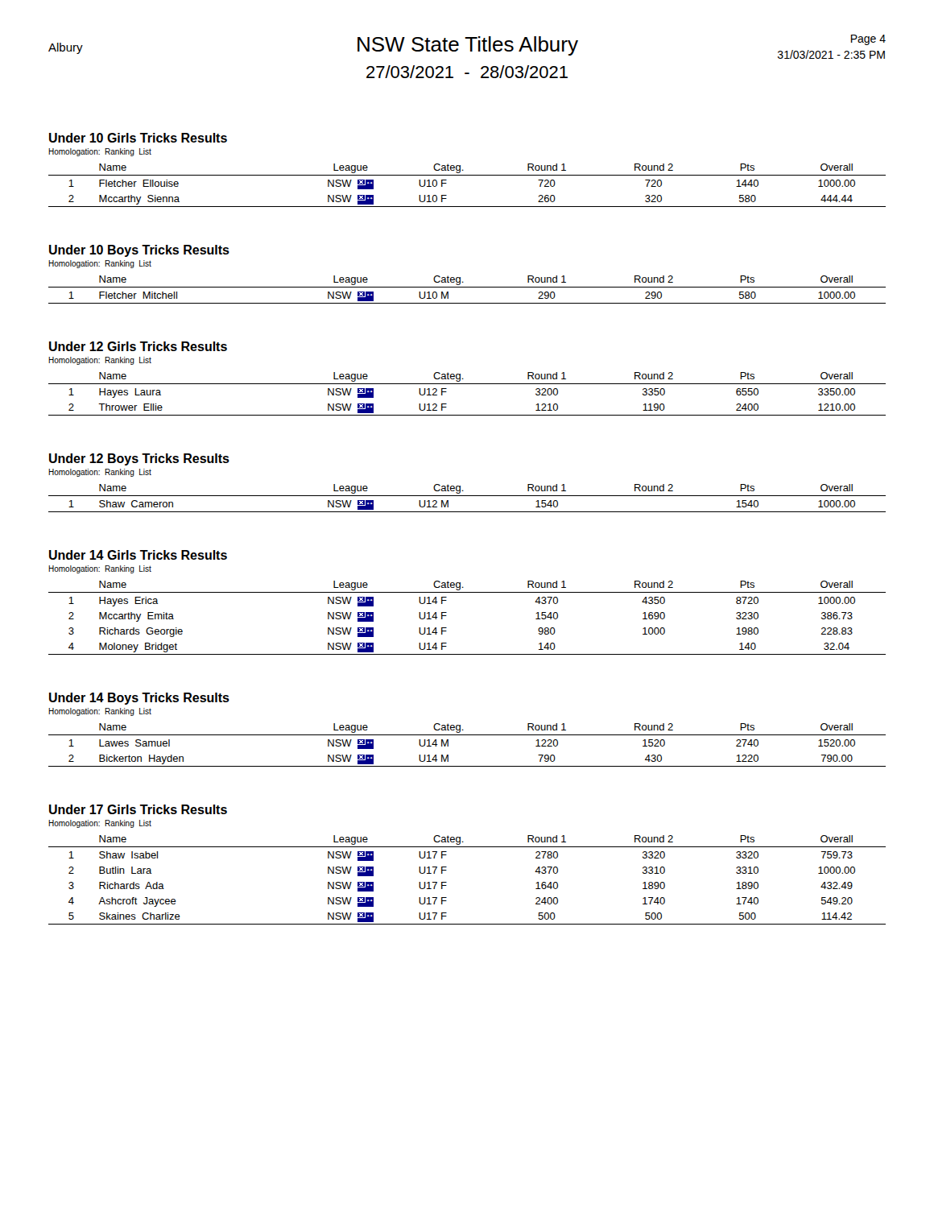Albury
NSW State Titles Albury
27/03/2021 - 28/03/2021
Page 4
31/03/2021 - 2:35 PM
Under 10 Girls Tricks Results
Homologation: Ranking List
| | Name | League | Categ. | Round 1 | Round 2 | Pts | Overall |
| --- | --- | --- | --- | --- | --- | --- | --- |
| 1 | Fletcher Ellouise | NSW ✦✦ | U10 F | 720 | 720 | 1440 | 1000.00 |
| 2 | Mccarthy Sienna | NSW ✦✦ | U10 F | 260 | 320 | 580 | 444.44 |
Under 10 Boys Tricks Results
Homologation: Ranking List
| | Name | League | Categ. | Round 1 | Round 2 | Pts | Overall |
| --- | --- | --- | --- | --- | --- | --- | --- |
| 1 | Fletcher Mitchell | NSW ✦✦ | U10 M | 290 | 290 | 580 | 1000.00 |
Under 12 Girls Tricks Results
Homologation: Ranking List
| | Name | League | Categ. | Round 1 | Round 2 | Pts | Overall |
| --- | --- | --- | --- | --- | --- | --- | --- |
| 1 | Hayes Laura | NSW ✦✦ | U12 F | 3200 | 3350 | 6550 | 3350.00 |
| 2 | Thrower Ellie | NSW ✦✦ | U12 F | 1210 | 1190 | 2400 | 1210.00 |
Under 12 Boys Tricks Results
Homologation: Ranking List
| | Name | League | Categ. | Round 1 | Round 2 | Pts | Overall |
| --- | --- | --- | --- | --- | --- | --- | --- |
| 1 | Shaw Cameron | NSW ✦✦ | U12 M | 1540 | | 1540 | 1000.00 |
Under 14 Girls Tricks Results
Homologation: Ranking List
| | Name | League | Categ. | Round 1 | Round 2 | Pts | Overall |
| --- | --- | --- | --- | --- | --- | --- | --- |
| 1 | Hayes Erica | NSW ✦✦ | U14 F | 4370 | 4350 | 8720 | 1000.00 |
| 2 | Mccarthy Emita | NSW ✦✦ | U14 F | 1540 | 1690 | 3230 | 386.73 |
| 3 | Richards Georgie | NSW ✦✦ | U14 F | 980 | 1000 | 1980 | 228.83 |
| 4 | Moloney Bridget | NSW ✦✦ | U14 F | 140 | | 140 | 32.04 |
Under 14 Boys Tricks Results
Homologation: Ranking List
| | Name | League | Categ. | Round 1 | Round 2 | Pts | Overall |
| --- | --- | --- | --- | --- | --- | --- | --- |
| 1 | Lawes Samuel | NSW ✦✦ | U14 M | 1220 | 1520 | 2740 | 1520.00 |
| 2 | Bickerton Hayden | NSW ✦✦ | U14 M | 790 | 430 | 1220 | 790.00 |
Under 17 Girls Tricks Results
Homologation: Ranking List
| | Name | League | Categ. | Round 1 | Round 2 | Pts | Overall |
| --- | --- | --- | --- | --- | --- | --- | --- |
| 1 | Shaw Isabel | NSW ✦✦ | U17 F | 2780 | 3320 | 3320 | 759.73 |
| 2 | Butlin Lara | NSW ✦✦ | U17 F | 4370 | 3310 | 3310 | 1000.00 |
| 3 | Richards Ada | NSW ✦✦ | U17 F | 1640 | 1890 | 1890 | 432.49 |
| 4 | Ashcroft Jaycee | NSW ✦✦ | U17 F | 2400 | 1740 | 1740 | 549.20 |
| 5 | Skaines Charlize | NSW ✦✦ | U17 F | 500 | 500 | 500 | 114.42 |